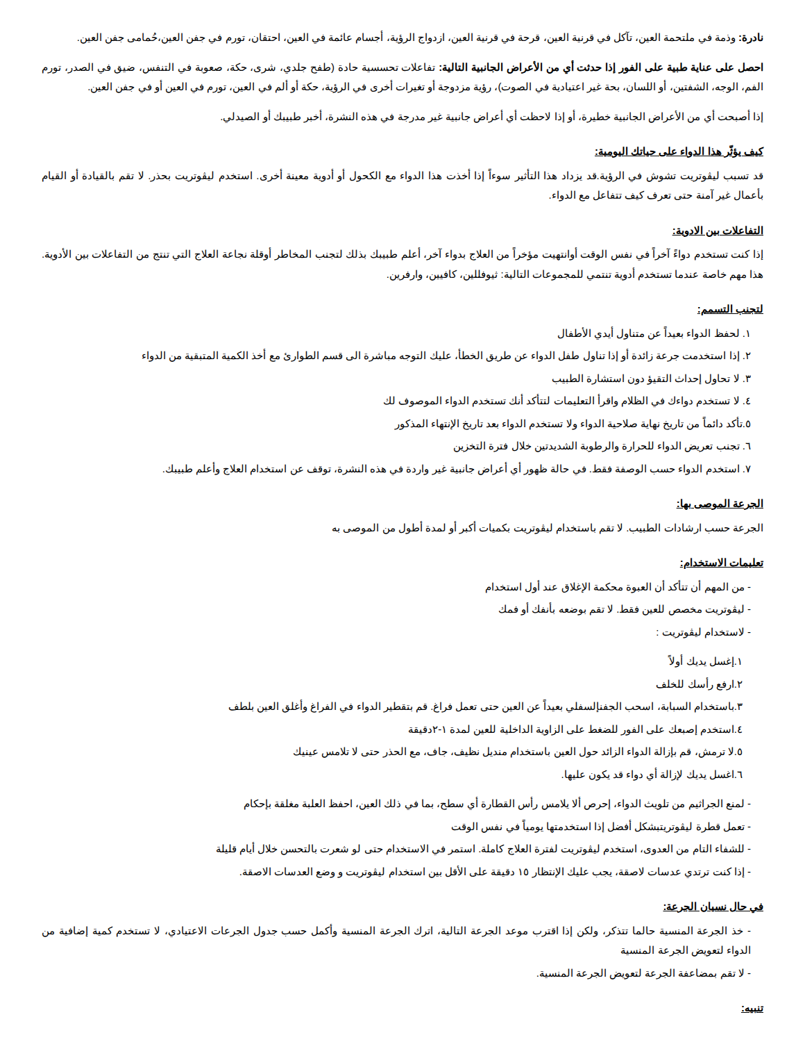نادرة: وذمة في ملتحمة العين، تآكل في قرنية العين، قرحة في قرنية العين، ازدواج الرؤية، أجسام عائمة في العين، احتقان، تورم في جفن العين،حُمامى جفن العين.
احصل على عناية طبية على الفور إذا حدثت أي من الأعراض الجانبية التالية: تفاعلات تحسسية حادة (طفح جلدي، شرى، حكة، صعوبة في التنفس، ضيق في الصدر، تورم الفم، الوجه، الشفتين، أو اللسان، بحة غير اعتيادية في الصوت)، رؤية مزدوجة أو تغيرات أخرى في الرؤية، حكة أو ألم في العين، تورم في العين أو في جفن العين.
إذا أصبحت أي من الأعراض الجانبية خطيرة، أو إذا لاحظت أي أعراض جانبية غير مدرجة في هذه النشرة، أخبر طبيبك أو الصيدلي.
كيف يؤثّر هذا الدواء على حياتك اليومية:
قد تسبب ليڤوتريت تشوش في الرؤية.قد يزداد هذا التأثير سوءاً إذا أخذت هذا الدواء مع الكحول أو أدوية معينة أخرى. استخدم ليڤوتريت بحذر. لا تقم بالقيادة أو القيام بأعمال غير آمنة حتى تعرف كيف تتفاعل مع الدواء.
التفاعلات بين الادوية:
إذا كنت تستخدم دواءً آخراً في نفس الوقت أوانتهيت مؤخراً من العلاج بدواء آخر، أعلم طبيبك بذلك لتجنب المخاطر أوقلة نجاعة العلاج التي تنتج من التفاعلات بين الأدوية. هذا مهم خاصة عندما تستخدم أدوية تنتمي للمجموعات التالية: ثيوفللين، كافيين، وارفرين.
لتجنب التسمم:
١. لحفظ الدواء بعيداً عن متناول أيدي الأطفال
٢. إذا استخدمت جرعة زائدة أو إذا تناول طفل الدواء عن طريق الخطأ، عليك التوجه مباشرة الى قسم الطوارئ مع أخذ الكمية المتبقية من الدواء
٣. لا تحاول إحداث التقيؤ دون استشارة الطبيب
٤. لا تستخدم دواءك في الظلام واقرأ التعليمات لتتأكد أنك تستخدم الدواء الموصوف لك
٥.تأكد دائماً من تاريخ نهاية صلاحية الدواء ولا تستخدم الدواء بعد تاريخ الإنتهاء المذكور
٦. تجنب تعريض الدواء للحرارة والرطوبة الشديدتين خلال فترة التخزين
٧. استخدم الدواء حسب الوصفة فقط. في حالة ظهور أي أعراض جانبية غير واردة في هذه النشرة، توقف عن استخدام العلاج وأعلم طبيبك.
الجرعة الموصى بها:
الجرعة حسب ارشادات الطبيب. لا تقم باستخدام ليڤوتريت بكميات أكبر أو لمدة أطول من الموصى به
تعليمات الاستخدام:
من المهم أن تتأكد أن العبوة محكمة الإغلاق عند أول استخدام
ليڤوتريت مخصص للعين فقط. لا تقم بوضعه بأنفك أو فمك
لاستخدام ليڤوتريت :
١.إغسل يديك أولاً
٢.ارفع رأسك للخلف
٣.باستخدام السبابة، اسحب الجفنإلسفلي بعيداً عن العين حتى تعمل فراغ. قم بتقطير الدواء في الفراغ وأغلق العين بلطف
٤.استخدم إصبعك على الفور للضغط على الزاوية الداخلية للعين لمدة ١-٢دقيقة
٥.لا ترمش، قم بإزالة الدواء الزائد حول العين باستخدام منديل نظيف، جاف، مع الحذر حتى لا تلامس عينيك
٦.اغسل يديك لإزالة أي دواء قد يكون عليها.
لمنع الجراثيم من تلويث الدواء، إحرص ألا يلامس رأس القطارة أي سطح، بما في ذلك العين، احفظ العلبة مغلقة بإحكام
تعمل قطرة ليڤوتريتبشكل أفضل إذا استخدمتها يومياً في نفس الوقت
للشفاء التام من العدوى، استخدم ليڤوتريت لفترة العلاج كاملة. استمر في الاستخدام حتى لو شعرت بالتحسن خلال أيام قليلة
إذا كنت ترتدي عدسات لاصقة، يجب عليك الإنتظار ١٥ دقيقة على الأقل بين استخدام ليڤوتريت و وضع العدسات الاصقة.
في حال نسيان الجرعة:
خذ الجرعة المنسية حالما تتذكر، ولكن إذا اقترب موعد الجرعة التالية، اترك الجرعة المنسية وأكمل حسب جدول الجرعات الاعتيادي، لا تستخدم كمية إضافية من الدواء لتعويض الجرعة المنسية
لا تقم بمضاعفة الجرعة لتعويض الجرعة المنسية.
تنبيه: